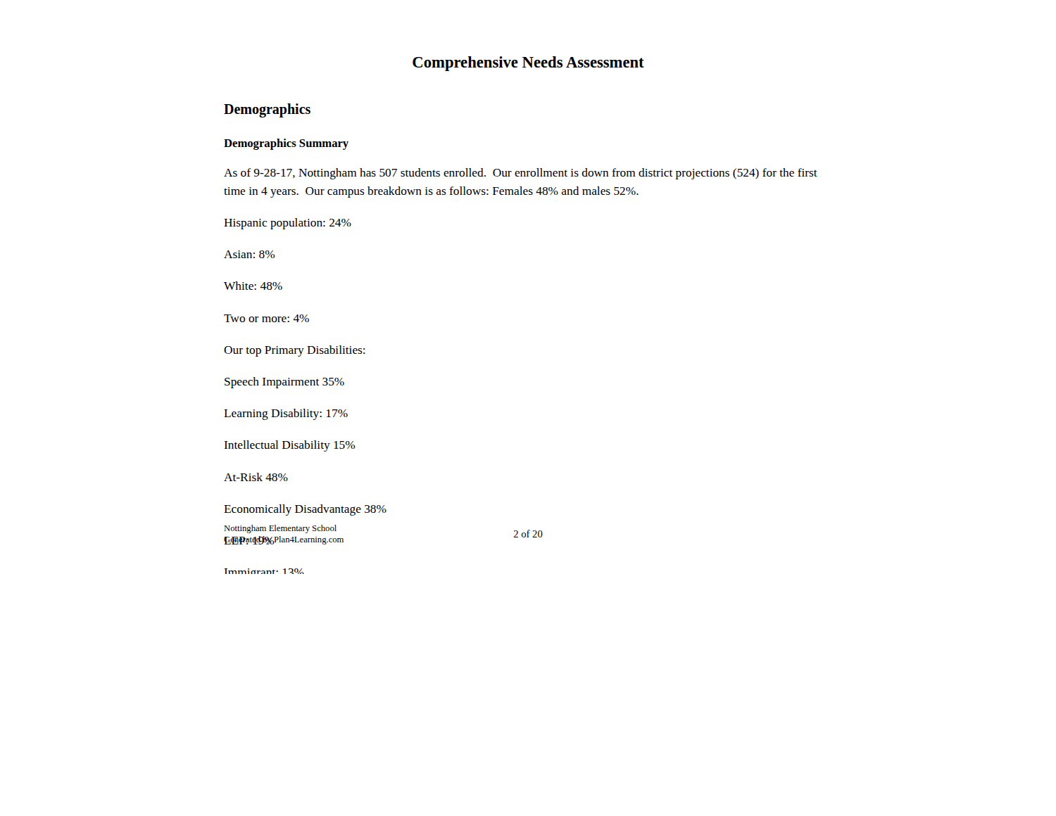Comprehensive Needs Assessment
Demographics
Demographics Summary
As of 9-28-17, Nottingham has 507 students enrolled. Our enrollment is down from district projections (524) for the first time in 4 years. Our campus breakdown is as follows: Females 48% and males 52%.
Hispanic population: 24%
Asian: 8%
White: 48%
Two or more: 4%
Our top Primary Disabilities:
Speech Impairment 35%
Learning Disability: 17%
Intellectual Disability 15%
At-Risk 48%
Economically Disadvantage 38%
LEP: 19%
Immigrant: 13%
Special Ed: 8%
Nottingham Elementary School
Generated by Plan4Learning.com
2 of 20